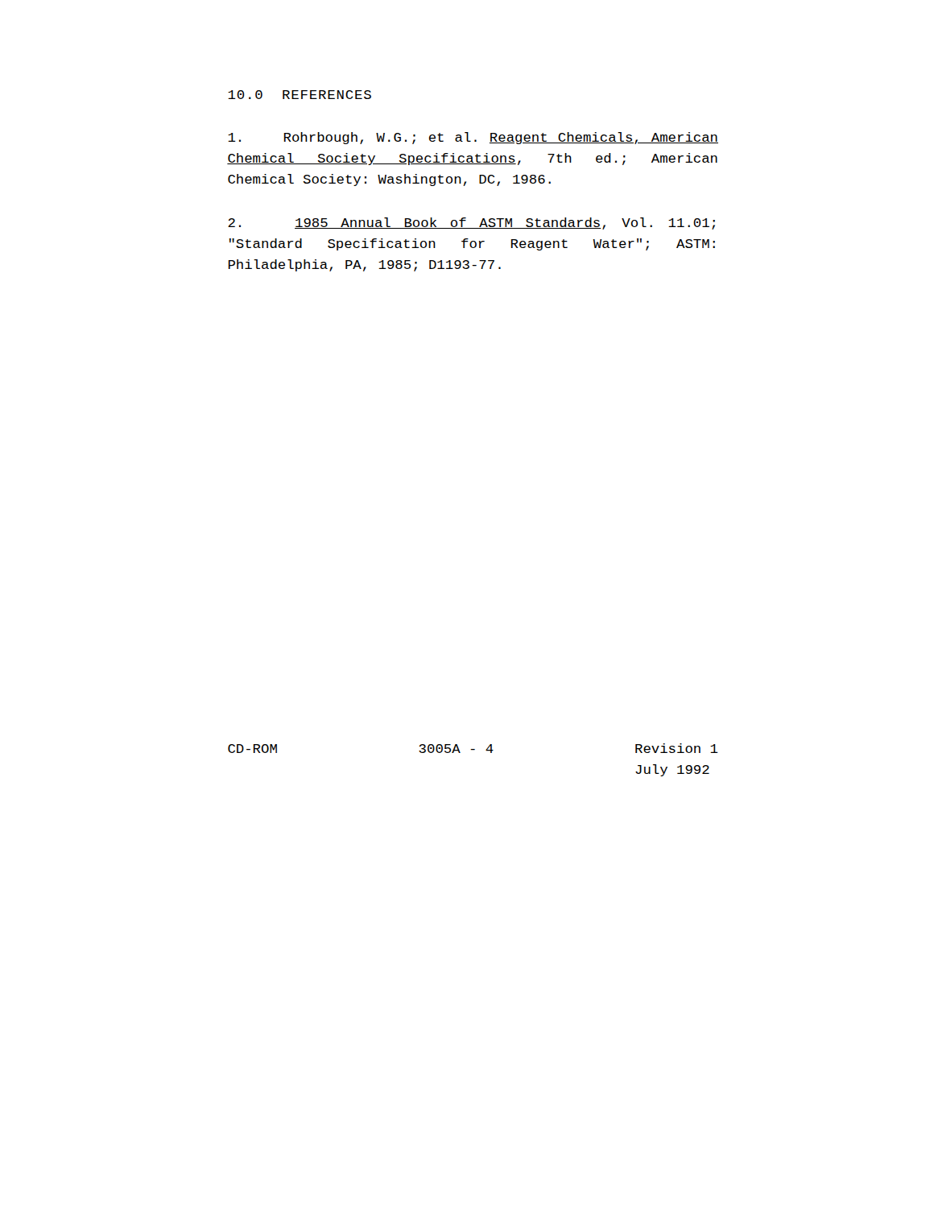10.0 REFERENCES
1. Rohrbough, W.G.; et al. Reagent Chemicals, American Chemical Society Specifications, 7th ed.; American Chemical Society: Washington, DC, 1986.
2. 1985 Annual Book of ASTM Standards, Vol. 11.01; "Standard Specification for Reagent Water"; ASTM: Philadelphia, PA, 1985; D1193-77.
CD-ROM
3005A - 4
Revision 1 July 1992